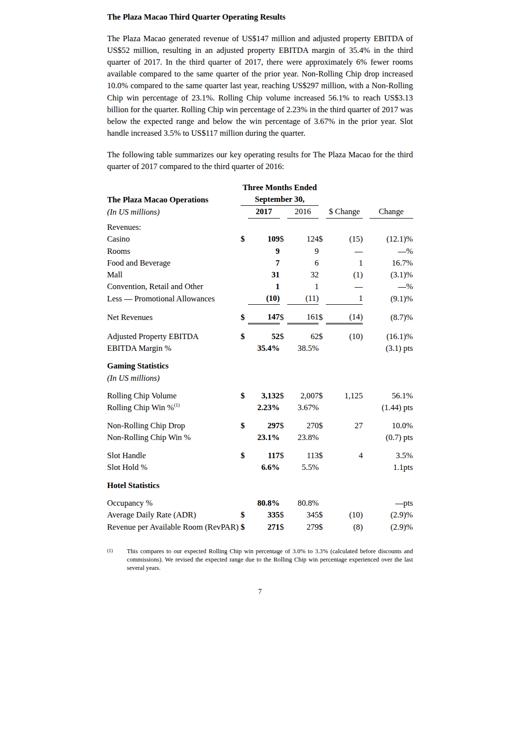The Plaza Macao Third Quarter Operating Results
The Plaza Macao generated revenue of US$147 million and adjusted property EBITDA of US$52 million, resulting in an adjusted property EBITDA margin of 35.4% in the third quarter of 2017. In the third quarter of 2017, there were approximately 6% fewer rooms available compared to the same quarter of the prior year. Non-Rolling Chip drop increased 10.0% compared to the same quarter last year, reaching US$297 million, with a Non-Rolling Chip win percentage of 23.1%. Rolling Chip volume increased 56.1% to reach US$3.13 billion for the quarter. Rolling Chip win percentage of 2.23% in the third quarter of 2017 was below the expected range and below the win percentage of 3.67% in the prior year. Slot handle increased 3.5% to US$117 million during the quarter.
The following table summarizes our key operating results for The Plaza Macao for the third quarter of 2017 compared to the third quarter of 2016:
| | Three Months Ended | |
| The Plaza Macao Operations | September 30, | |
| (In US millions) | | 2017 | | 2016 | | $ Change | | Change |
| Revenues: | |
| Casino | $ | 109 | $ | 124 | $ | (15) | | (12.1)% |
| Rooms | | 9 | | 9 | | — | | —% |
| Food and Beverage | | 7 | | 6 | | 1 | | 16.7% |
| Mall | | 31 | | 32 | | (1) | | (3.1)% |
| Convention, Retail and Other | | 1 | | 1 | | — | | —% |
| Less — Promotional Allowances | | (10) | | (11) | | 1 | | (9.1)% |
| Net Revenues | $ | 147 | $ | 161 | $ | (14) | | (8.7)% |
| Adjusted Property EBITDA | $ | 52 | $ | 62 | $ | (10) | | (16.1)% |
| EBITDA Margin % | | 35.4% | | 38.5% | | | | (3.1) pts |
| Gaming Statistics | |
| (In US millions) | |
| Rolling Chip Volume | $ | 3,132 | $ | 2,007 | $ | 1,125 | | 56.1% |
| Rolling Chip Win % (1) | | 2.23% | | 3.67% | | | | (1.44) pts |
| Non-Rolling Chip Drop | $ | 297 | $ | 270 | $ | 27 | | 10.0% |
| Non-Rolling Chip Win % | | 23.1% | | 23.8% | | | | (0.7) pts |
| Slot Handle | $ | 117 | $ | 113 | $ | 4 | | 3.5% |
| Slot Hold % | | 6.6% | | 5.5% | | | | 1.1pts |
| Hotel Statistics | |
| Occupancy % | | 80.8% | | 80.8% | | | | —pts |
| Average Daily Rate (ADR) | $ | 335 | $ | 345 | $ | (10) | | (2.9)% |
| Revenue per Available Room (RevPAR) | $ | 271 | $ | 279 | $ | (8) | | (2.9)% |
(1)
This compares to our expected Rolling Chip win percentage of 3.0% to 3.3% (calculated before discounts and commissions). We revised the expected range due to the Rolling Chip win percentage experienced over the last several years.
7